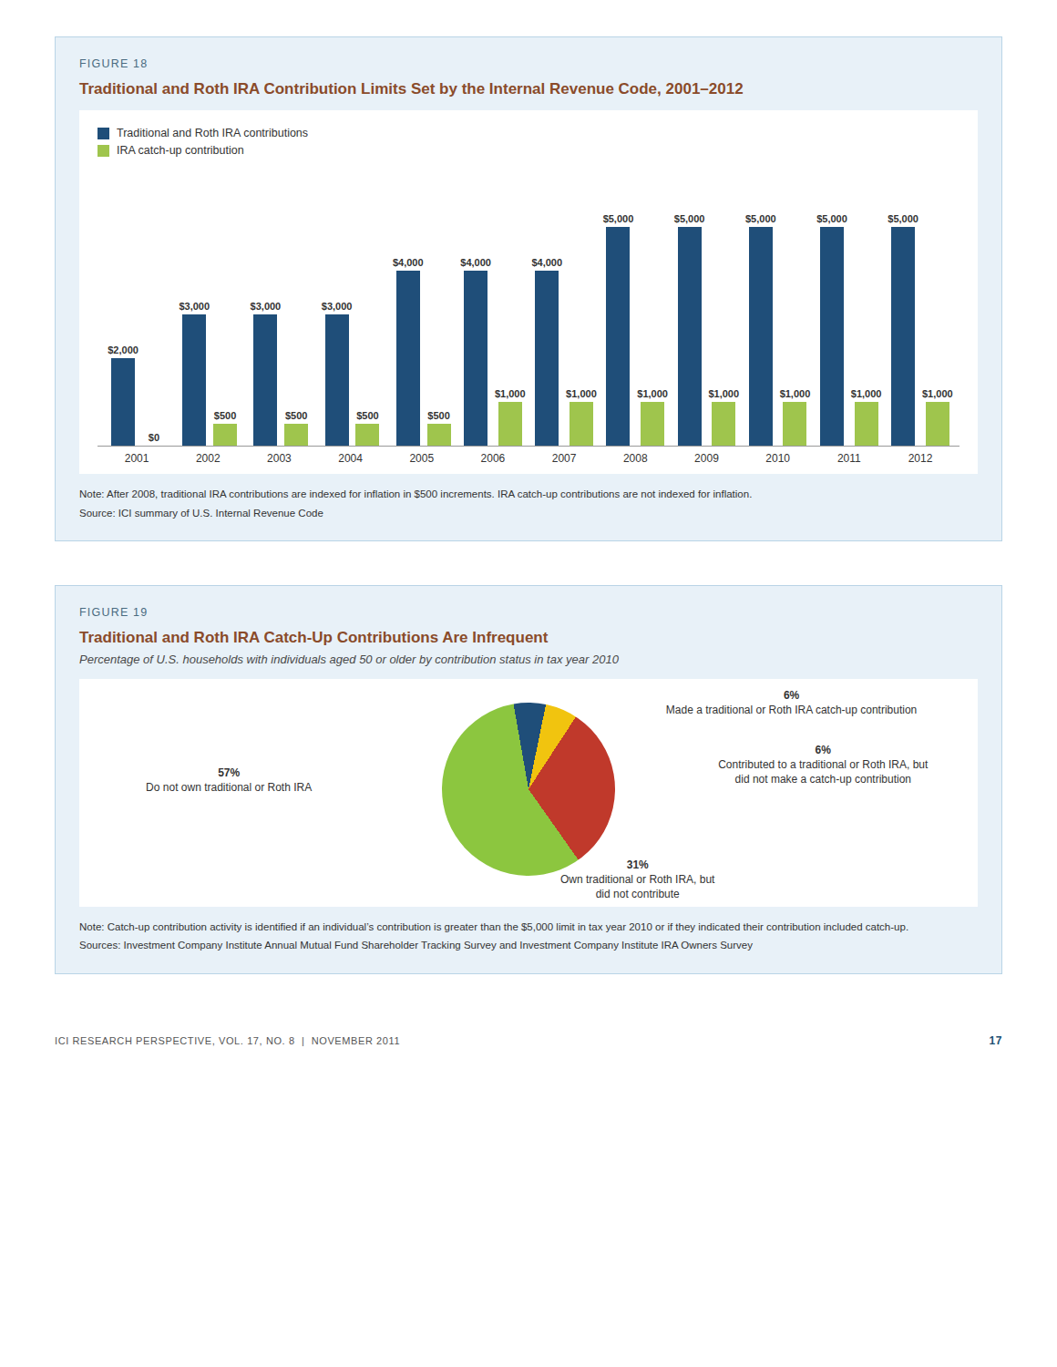FIGURE 18
Traditional and Roth IRA Contribution Limits Set by the Internal Revenue Code, 2001–2012
Traditional and Roth IRA contributions
IRA catch-up contribution
$2,000
$0
$3,000
$500
$3,000
$500
$3,000
$500
$4,000
$500
$4,000
$1,000
$4,000
$1,000
$5,000
$1,000
$5,000
$1,000
$5,000
$1,000
$5,000
$1,000
$5,000
$1,000
2001200220032004 2005200620072008 2009201020112012
Note: After 2008, traditional IRA contributions are indexed for inflation in $500 increments. IRA catch-up contributions are not indexed for inflation.
Source: ICI summary of U.S. Internal Revenue Code
FIGURE 19
Traditional and Roth IRA Catch-Up Contributions Are Infrequent
Percentage of U.S. households with individuals aged 50 or older by contribution status in tax year 2010
57% Do not own traditional or Roth IRA
6% Made a traditional or Roth IRA catch-up contribution
6% Contributed to a traditional or Roth IRA, but
did not make a catch-up contribution
31% Own traditional or Roth IRA, but
did not contribute
Note: Catch-up contribution activity is identified if an individual’s contribution is greater than the $5,000 limit in tax year 2010 or if they indicated their contribution included catch-up.
Sources: Investment Company Institute Annual Mutual Fund Shareholder Tracking Survey and Investment Company Institute IRA Owners Survey
ICI RESEARCH PERSPECTIVE, VOL. 17, NO. 8 | NOVEMBER 2011 17